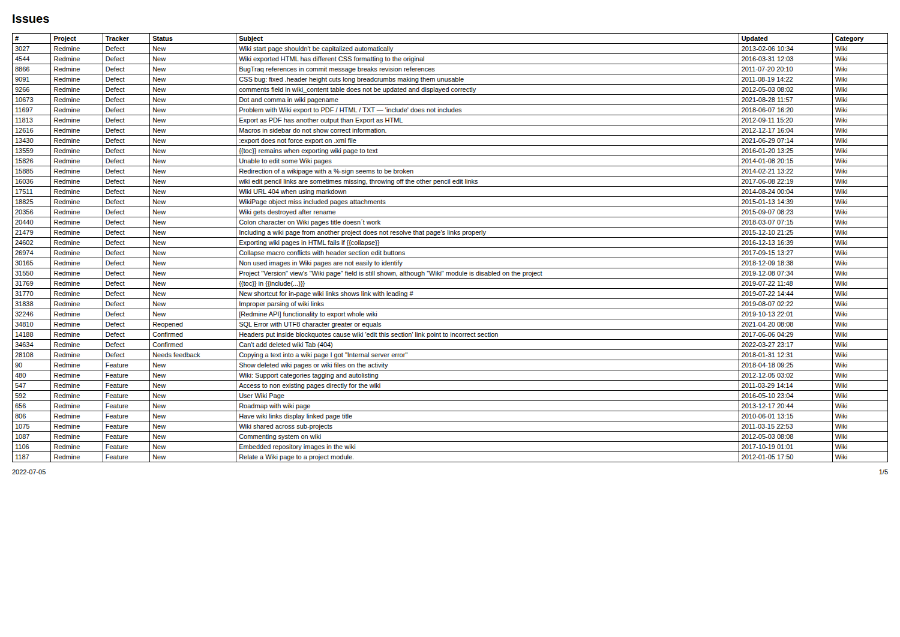Issues
| # | Project | Tracker | Status | Subject | Updated | Category |
| --- | --- | --- | --- | --- | --- | --- |
| 3027 | Redmine | Defect | New | Wiki start page shouldn't be capitalized automatically | 2013-02-06 10:34 | Wiki |
| 4544 | Redmine | Defect | New | Wiki exported HTML has different CSS formatting to the original | 2016-03-31 12:03 | Wiki |
| 8866 | Redmine | Defect | New | BugTraq references in commit message breaks revision references | 2011-07-20 20:10 | Wiki |
| 9091 | Redmine | Defect | New | CSS bug: fixed .header height cuts long breadcrumbs making them unusable | 2011-08-19 14:22 | Wiki |
| 9266 | Redmine | Defect | New | comments field in wiki_content table does not be updated and displayed correctly | 2012-05-03 08:02 | Wiki |
| 10673 | Redmine | Defect | New | Dot and comma in wiki pagename | 2021-08-28 11:57 | Wiki |
| 11697 | Redmine | Defect | New | Problem with Wiki export to PDF / HTML / TXT — 'include' does not includes | 2018-06-07 16:20 | Wiki |
| 11813 | Redmine | Defect | New | Export as PDF has another output than Export as HTML | 2012-09-11 15:20 | Wiki |
| 12616 | Redmine | Defect | New | Macros in sidebar do not show correct information. | 2012-12-17 16:04 | Wiki |
| 13430 | Redmine | Defect | New | :export does not force export on .xml file | 2021-06-29 07:14 | Wiki |
| 13559 | Redmine | Defect | New | {{toc}} remains when exporting wiki page to text | 2016-01-20 13:25 | Wiki |
| 15826 | Redmine | Defect | New | Unable to edit some Wiki pages | 2014-01-08 20:15 | Wiki |
| 15885 | Redmine | Defect | New | Redirection of a wikipage with a %-sign seems to be broken | 2014-02-21 13:22 | Wiki |
| 16036 | Redmine | Defect | New | wiki edit pencil links are sometimes missing, throwing off the other pencil edit links | 2017-06-08 22:19 | Wiki |
| 17511 | Redmine | Defect | New | Wiki URL 404 when using markdown | 2014-08-24 00:04 | Wiki |
| 18825 | Redmine | Defect | New | WikiPage object miss included pages attachments | 2015-01-13 14:39 | Wiki |
| 20356 | Redmine | Defect | New | Wiki gets destroyed after rename | 2015-09-07 08:23 | Wiki |
| 20440 | Redmine | Defect | New | Colon character on Wiki pages title doesn´t work | 2018-03-07 07:15 | Wiki |
| 21479 | Redmine | Defect | New | Including a wiki page from another project does not resolve that page's links properly | 2015-12-10 21:25 | Wiki |
| 24602 | Redmine | Defect | New | Exporting wiki pages in HTML fails if {{collapse}} | 2016-12-13 16:39 | Wiki |
| 26974 | Redmine | Defect | New | Collapse macro conflicts with header section edit buttons | 2017-09-15 13:27 | Wiki |
| 30165 | Redmine | Defect | New | Non used images in Wiki pages are not easily to identify | 2018-12-09 18:38 | Wiki |
| 31550 | Redmine | Defect | New | Project "Version" view's "Wiki page" field is still shown, although "Wiki" module is disabled on the project | 2019-12-08 07:34 | Wiki |
| 31769 | Redmine | Defect | New | {{toc}} in {{include(...)}} | 2019-07-22 11:48 | Wiki |
| 31770 | Redmine | Defect | New | New shortcut for in-page wiki links shows link with leading # | 2019-07-22 14:44 | Wiki |
| 31838 | Redmine | Defect | New | Improper parsing of wiki links | 2019-08-07 02:22 | Wiki |
| 32246 | Redmine | Defect | New | [Redmine API] functionality to export whole wiki | 2019-10-13 22:01 | Wiki |
| 34810 | Redmine | Defect | Reopened | SQL Error with UTF8 character greater or equals | 2021-04-20 08:08 | Wiki |
| 14188 | Redmine | Defect | Confirmed | Headers put inside blockquotes cause wiki 'edit this section' link point to incorrect section | 2017-06-06 04:29 | Wiki |
| 34634 | Redmine | Defect | Confirmed | Can't add deleted wiki Tab (404) | 2022-03-27 23:17 | Wiki |
| 28108 | Redmine | Defect | Needs feedback | Copying a text into a wiki page I got "Internal server error" | 2018-01-31 12:31 | Wiki |
| 90 | Redmine | Feature | New | Show deleted wiki pages or wiki files on the activity | 2018-04-18 09:25 | Wiki |
| 480 | Redmine | Feature | New | Wiki: Support categories tagging and autolisting | 2012-12-05 03:02 | Wiki |
| 547 | Redmine | Feature | New | Access to non existing pages directly for the wiki | 2011-03-29 14:14 | Wiki |
| 592 | Redmine | Feature | New | User Wiki Page | 2016-05-10 23:04 | Wiki |
| 656 | Redmine | Feature | New | Roadmap with wiki page | 2013-12-17 20:44 | Wiki |
| 806 | Redmine | Feature | New | Have wiki links display linked page title | 2010-06-01 13:15 | Wiki |
| 1075 | Redmine | Feature | New | Wiki shared across sub-projects | 2011-03-15 22:53 | Wiki |
| 1087 | Redmine | Feature | New | Commenting system on wiki | 2012-05-03 08:08 | Wiki |
| 1106 | Redmine | Feature | New | Embedded repository images in the wiki | 2017-10-19 01:01 | Wiki |
| 1187 | Redmine | Feature | New | Relate a Wiki page to a project module. | 2012-01-05 17:50 | Wiki |
2022-07-05 1/5